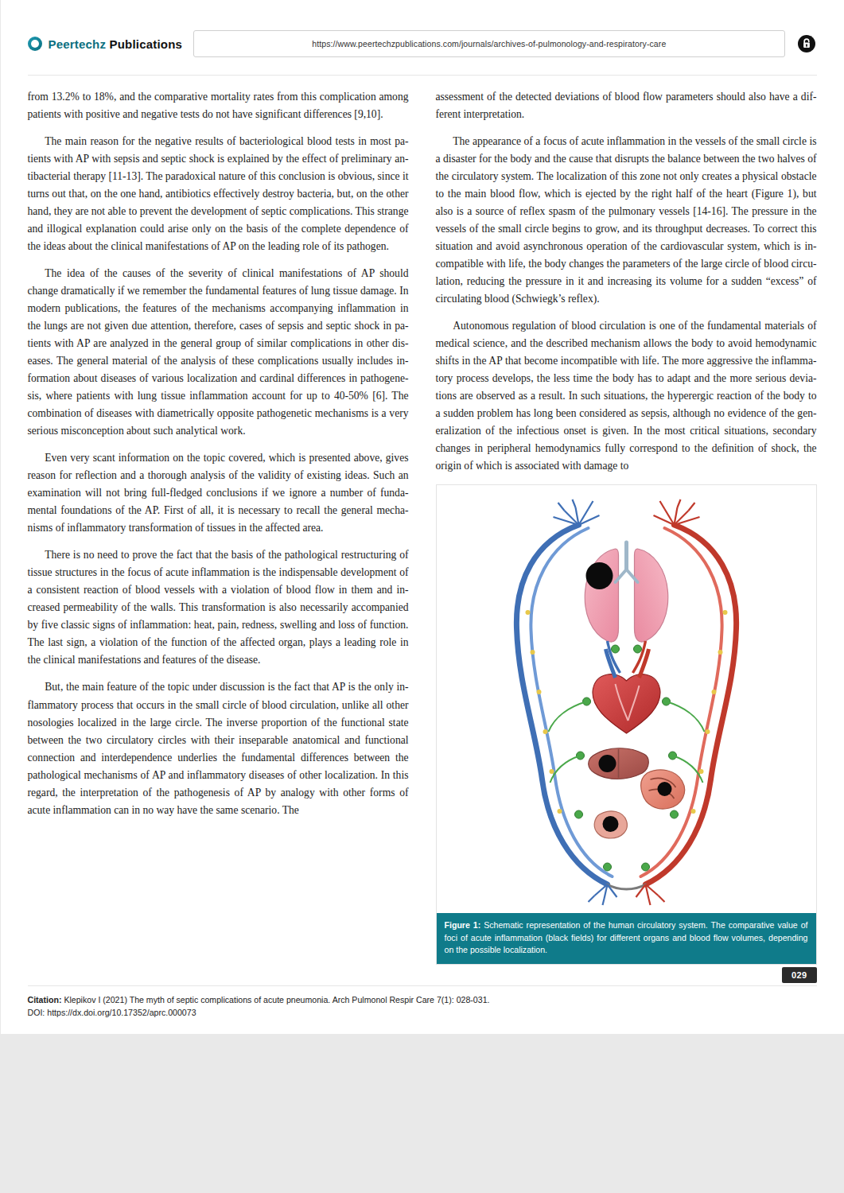Peertechz Publications
https://www.peertechzpublications.com/journals/archives-of-pulmonology-and-respiratory-care
from 13.2% to 18%, and the comparative mortality rates from this complication among patients with positive and negative tests do not have significant differences [9,10].
The main reason for the negative results of bacteriological blood tests in most patients with AP with sepsis and septic shock is explained by the effect of preliminary antibacterial therapy [11-13]. The paradoxical nature of this conclusion is obvious, since it turns out that, on the one hand, antibiotics effectively destroy bacteria, but, on the other hand, they are not able to prevent the development of septic complications. This strange and illogical explanation could arise only on the basis of the complete dependence of the ideas about the clinical manifestations of AP on the leading role of its pathogen.
The idea of the causes of the severity of clinical manifestations of AP should change dramatically if we remember the fundamental features of lung tissue damage. In modern publications, the features of the mechanisms accompanying inflammation in the lungs are not given due attention, therefore, cases of sepsis and septic shock in patients with AP are analyzed in the general group of similar complications in other diseases. The general material of the analysis of these complications usually includes information about diseases of various localization and cardinal differences in pathogenesis, where patients with lung tissue inflammation account for up to 40-50% [6]. The combination of diseases with diametrically opposite pathogenetic mechanisms is a very serious misconception about such analytical work.
Even very scant information on the topic covered, which is presented above, gives reason for reflection and a thorough analysis of the validity of existing ideas. Such an examination will not bring full-fledged conclusions if we ignore a number of fundamental foundations of the AP. First of all, it is necessary to recall the general mechanisms of inflammatory transformation of tissues in the affected area.
There is no need to prove the fact that the basis of the pathological restructuring of tissue structures in the focus of acute inflammation is the indispensable development of a consistent reaction of blood vessels with a violation of blood flow in them and increased permeability of the walls. This transformation is also necessarily accompanied by five classic signs of inflammation: heat, pain, redness, swelling and loss of function. The last sign, a violation of the function of the affected organ, plays a leading role in the clinical manifestations and features of the disease.
But, the main feature of the topic under discussion is the fact that AP is the only inflammatory process that occurs in the small circle of blood circulation, unlike all other nosologies localized in the large circle. The inverse proportion of the functional state between the two circulatory circles with their inseparable anatomical and functional connection and interdependence underlies the fundamental differences between the pathological mechanisms of AP and inflammatory diseases of other localization. In this regard, the interpretation of the pathogenesis of AP by analogy with other forms of acute inflammation can in no way have the same scenario. The
assessment of the detected deviations of blood flow parameters should also have a different interpretation.
The appearance of a focus of acute inflammation in the vessels of the small circle is a disaster for the body and the cause that disrupts the balance between the two halves of the circulatory system. The localization of this zone not only creates a physical obstacle to the main blood flow, which is ejected by the right half of the heart (Figure 1), but also is a source of reflex spasm of the pulmonary vessels [14-16]. The pressure in the vessels of the small circle begins to grow, and its throughput decreases. To correct this situation and avoid asynchronous operation of the cardiovascular system, which is incompatible with life, the body changes the parameters of the large circle of blood circulation, reducing the pressure in it and increasing its volume for a sudden “excess” of circulating blood (Schwiegk’s reflex).
Autonomous regulation of blood circulation is one of the fundamental materials of medical science, and the described mechanism allows the body to avoid hemodynamic shifts in the AP that become incompatible with life. The more aggressive the inflammatory process develops, the less time the body has to adapt and the more serious deviations are observed as a result. In such situations, the hyperergic reaction of the body to a sudden problem has long been considered as sepsis, although no evidence of the generalization of the infectious onset is given. In the most critical situations, secondary changes in peripheral hemodynamics fully correspond to the definition of shock, the origin of which is associated with damage to
Figure 1: Schematic representation of the human circulatory system. The comparative value of foci of acute inflammation (black fields) for different organs and blood flow volumes, depending on the possible localization.
029
Citation: Klepikov I (2021) The myth of septic complications of acute pneumonia. Arch Pulmonol Respir Care 7(1): 028-031.
DOI: https://dx.doi.org/10.17352/aprc.000073